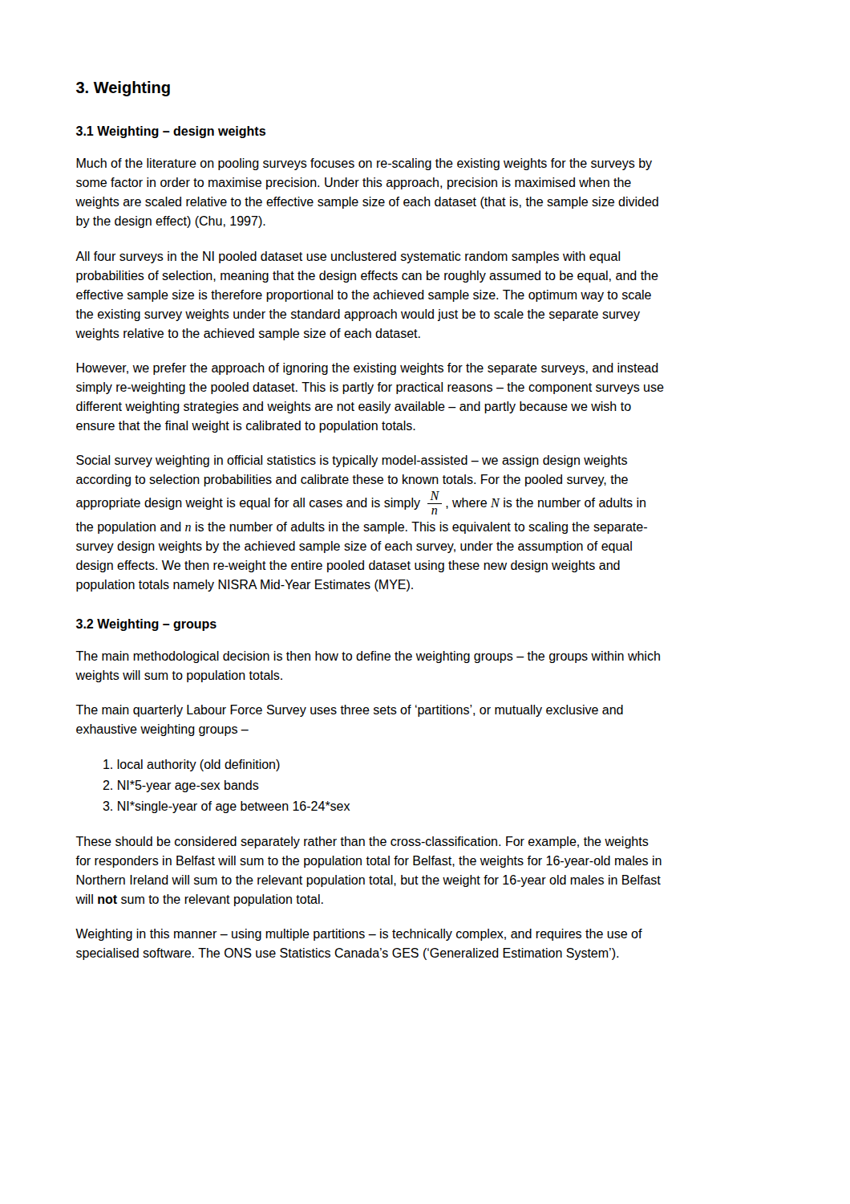3. Weighting
3.1 Weighting – design weights
Much of the literature on pooling surveys focuses on re-scaling the existing weights for the surveys by some factor in order to maximise precision. Under this approach, precision is maximised when the weights are scaled relative to the effective sample size of each dataset (that is, the sample size divided by the design effect) (Chu, 1997).
All four surveys in the NI pooled dataset use unclustered systematic random samples with equal probabilities of selection, meaning that the design effects can be roughly assumed to be equal, and the effective sample size is therefore proportional to the achieved sample size. The optimum way to scale the existing survey weights under the standard approach would just be to scale the separate survey weights relative to the achieved sample size of each dataset.
However, we prefer the approach of ignoring the existing weights for the separate surveys, and instead simply re-weighting the pooled dataset. This is partly for practical reasons – the component surveys use different weighting strategies and weights are not easily available – and partly because we wish to ensure that the final weight is calibrated to population totals.
Social survey weighting in official statistics is typically model-assisted – we assign design weights according to selection probabilities and calibrate these to known totals. For the pooled survey, the appropriate design weight is equal for all cases and is simply Nn, where N is the number of adults in the population and n is the number of adults in the sample. This is equivalent to scaling the separate-survey design weights by the achieved sample size of each survey, under the assumption of equal design effects. We then re-weight the entire pooled dataset using these new design weights and population totals namely NISRA Mid-Year Estimates (MYE).
3.2 Weighting – groups
The main methodological decision is then how to define the weighting groups – the groups within which weights will sum to population totals.
The main quarterly Labour Force Survey uses three sets of ‘partitions’, or mutually exclusive and exhaustive weighting groups –
local authority (old definition)
NI*5-year age-sex bands
NI*single-year of age between 16-24*sex
These should be considered separately rather than the cross-classification. For example, the weights for responders in Belfast will sum to the population total for Belfast, the weights for 16-year-old males in Northern Ireland will sum to the relevant population total, but the weight for 16-year old males in Belfast will not sum to the relevant population total.
Weighting in this manner – using multiple partitions – is technically complex, and requires the use of specialised software. The ONS use Statistics Canada’s GES (‘Generalized Estimation System’).